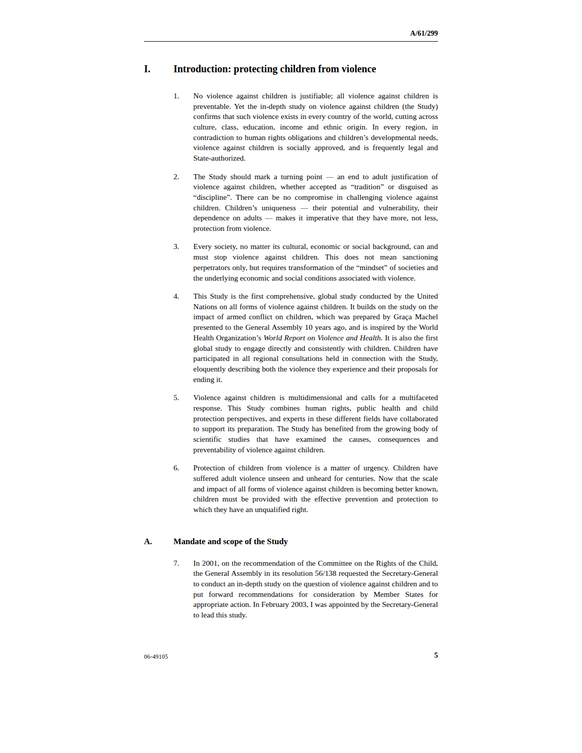A/61/299
I. Introduction: protecting children from violence
1. No violence against children is justifiable; all violence against children is preventable. Yet the in-depth study on violence against children (the Study) confirms that such violence exists in every country of the world, cutting across culture, class, education, income and ethnic origin. In every region, in contradiction to human rights obligations and children’s developmental needs, violence against children is socially approved, and is frequently legal and State-authorized.
2. The Study should mark a turning point — an end to adult justification of violence against children, whether accepted as “tradition” or disguised as “discipline”. There can be no compromise in challenging violence against children. Children’s uniqueness — their potential and vulnerability, their dependence on adults — makes it imperative that they have more, not less, protection from violence.
3. Every society, no matter its cultural, economic or social background, can and must stop violence against children. This does not mean sanctioning perpetrators only, but requires transformation of the “mindset” of societies and the underlying economic and social conditions associated with violence.
4. This Study is the first comprehensive, global study conducted by the United Nations on all forms of violence against children. It builds on the study on the impact of armed conflict on children, which was prepared by Graça Machel presented to the General Assembly 10 years ago, and is inspired by the World Health Organization’s World Report on Violence and Health. It is also the first global study to engage directly and consistently with children. Children have participated in all regional consultations held in connection with the Study, eloquently describing both the violence they experience and their proposals for ending it.
5. Violence against children is multidimensional and calls for a multifaceted response. This Study combines human rights, public health and child protection perspectives, and experts in these different fields have collaborated to support its preparation. The Study has benefited from the growing body of scientific studies that have examined the causes, consequences and preventability of violence against children.
6. Protection of children from violence is a matter of urgency. Children have suffered adult violence unseen and unheard for centuries. Now that the scale and impact of all forms of violence against children is becoming better known, children must be provided with the effective prevention and protection to which they have an unqualified right.
A. Mandate and scope of the Study
7. In 2001, on the recommendation of the Committee on the Rights of the Child, the General Assembly in its resolution 56/138 requested the Secretary-General to conduct an in-depth study on the question of violence against children and to put forward recommendations for consideration by Member States for appropriate action. In February 2003, I was appointed by the Secretary-General to lead this study.
06-49105 5